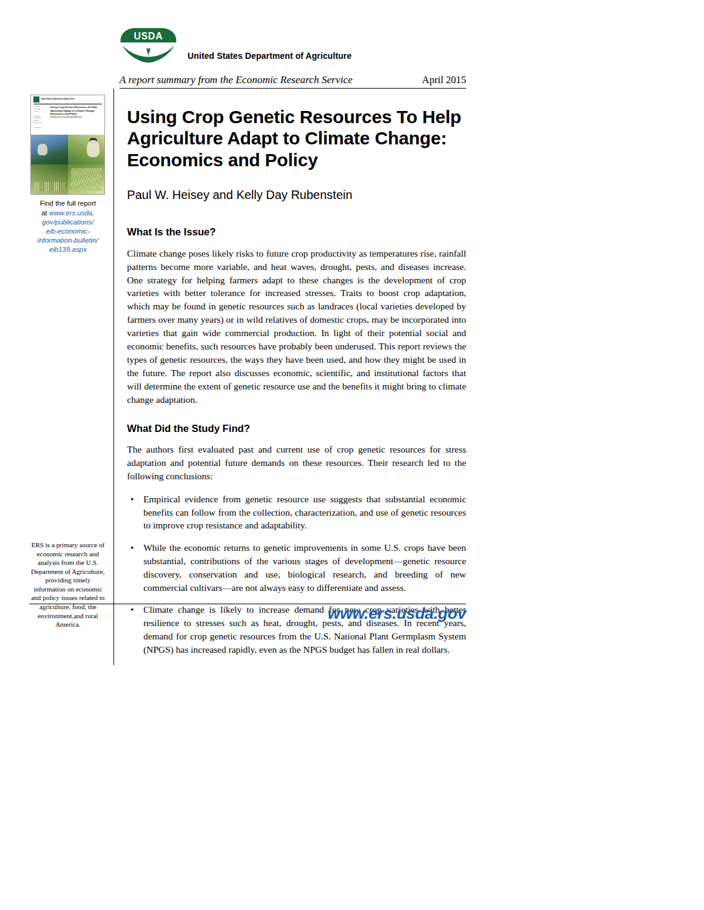USDA
United States Department of Agriculture
A report summary from the Economic Research Service
April 2015
United States Department of Agriculture
Economic
Research
Service
Economic
Information
Bulletin
Number 139
April 2015
Using Crop Genetic Resources To Help Agriculture Adapt to Climate Change: Economics and Policy
Paul W. Heisey and Kelly Day Rubenstein
Find the full report
at www.ers.usda.
gov/publications/
eib-economic-
information-bulletin/
eib139.aspx
ERS is a primary source of economic research and analysis from the U.S. Department of Agriculture, providing timely information on economic and policy issues related to agriculture, food, the environment,and rural America.
Using Crop Genetic Resources To Help Agriculture Adapt to Climate Change: Economics and Policy
Paul W. Heisey and Kelly Day Rubenstein
What Is the Issue?
Climate change poses likely risks to future crop productivity as temperatures rise, rainfall patterns become more variable, and heat waves, drought, pests, and diseases increase. One strategy for helping farmers adapt to these changes is the development of crop varieties with better tolerance for increased stresses. Traits to boost crop adaptation, which may be found in genetic resources such as landraces (local varieties developed by farmers over many years) or in wild relatives of domestic crops, may be incorporated into varieties that gain wide commercial production. In light of their potential social and economic benefits, such resources have probably been underused. This report reviews the types of genetic resources, the ways they have been used, and how they might be used in the future. The report also discusses economic, scientific, and institutional factors that will determine the extent of genetic resource use and the benefits it might bring to climate change adaptation.
What Did the Study Find?
The authors first evaluated past and current use of crop genetic resources for stress adaptation and potential future demands on these resources. Their research led to the following conclusions:
Empirical evidence from genetic resource use suggests that substantial economic benefits can follow from the collection, characterization, and use of genetic resources to improve crop resistance and adaptability.
While the economic returns to genetic improvements in some U.S. crops have been substantial, contributions of the various stages of development—genetic resource discovery, conservation and use, biological research, and breeding of new commercial cultivars—are not always easy to differentiate and assess.
Climate change is likely to increase demand for new crop varieties with better resilience to stresses such as heat, drought, pests, and diseases. In recent years, demand for crop genetic resources from the U.S. National Plant Germplasm System (NPGS) has increased rapidly, even as the NPGS budget has fallen in real dollars.
www.ers.usda.gov